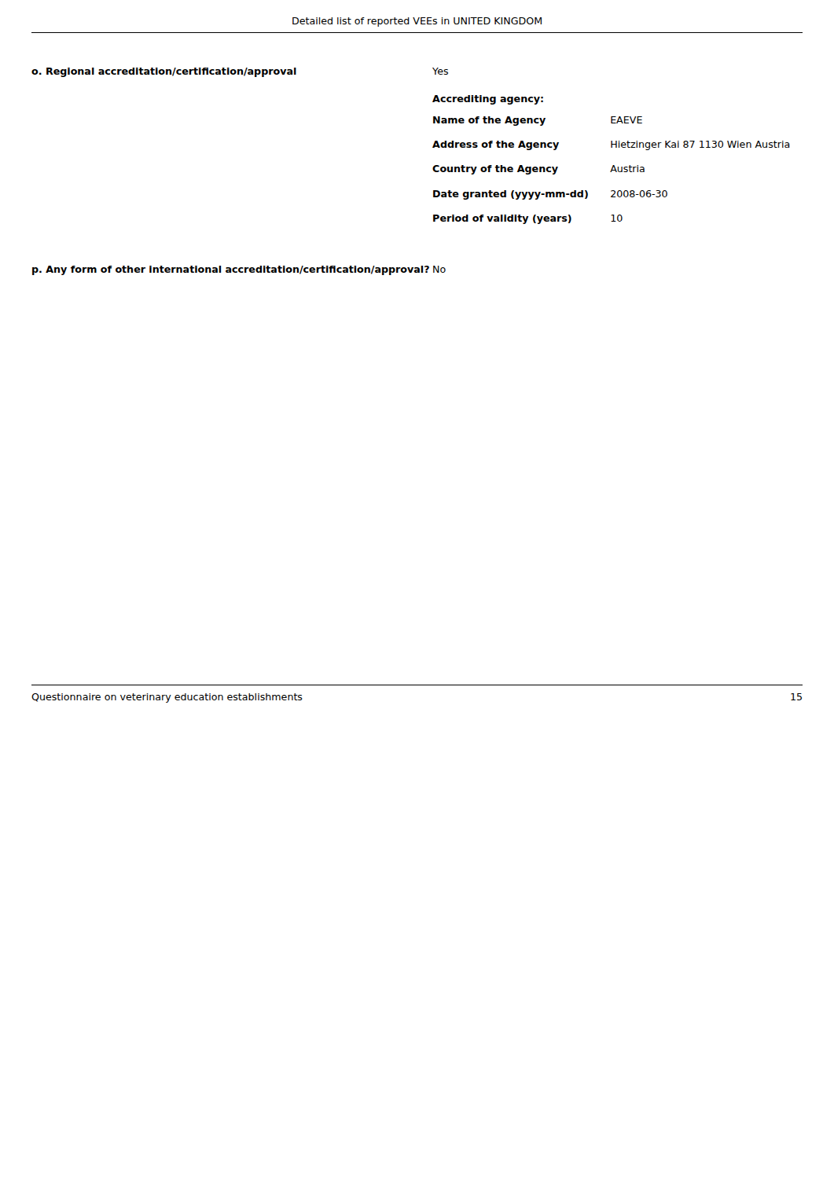Detailed list of reported VEEs in UNITED KINGDOM
| o. Regional accreditation/certification/approval | Yes |
Accrediting agency:
| Name of the Agency | EAEVE |
| Address of the Agency | Hietzinger Kai 87 1130 Wien Austria |
| Country of the Agency | Austria |
| Date granted (yyyy-mm-dd) | 2008-06-30 |
| Period of validity (years) | 10 |
| p. Any form of other international accreditation/certification/approval? | No |
Questionnaire on veterinary education establishments 15